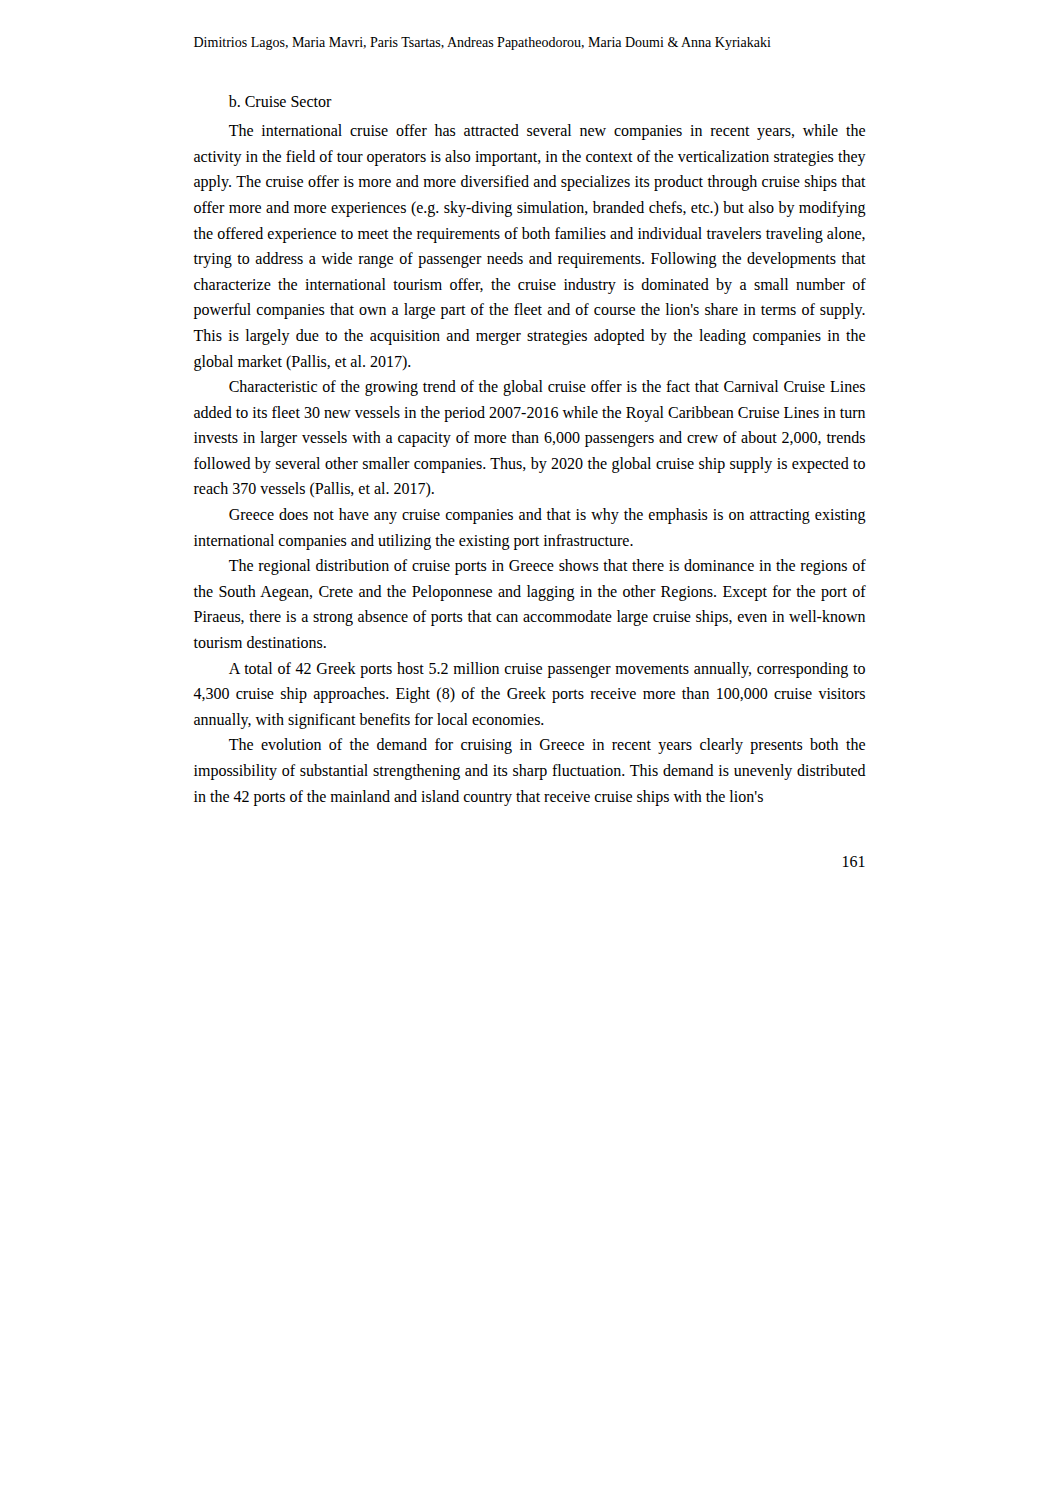Dimitrios Lagos, Maria Mavri, Paris Tsartas, Andreas Papatheodorou, Maria Doumi & Anna Kyriakaki
b. Cruise Sector
The international cruise offer has attracted several new companies in recent years, while the activity in the field of tour operators is also important, in the context of the verticalization strategies they apply. The cruise offer is more and more diversified and specializes its product through cruise ships that offer more and more experiences (e.g. sky-diving simulation, branded chefs, etc.) but also by modifying the offered experience to meet the requirements of both families and individual travelers traveling alone, trying to address a wide range of passenger needs and requirements. Following the developments that characterize the international tourism offer, the cruise industry is dominated by a small number of powerful companies that own a large part of the fleet and of course the lion's share in terms of supply. This is largely due to the acquisition and merger strategies adopted by the leading companies in the global market (Pallis, et al. 2017).
Characteristic of the growing trend of the global cruise offer is the fact that Carnival Cruise Lines added to its fleet 30 new vessels in the period 2007-2016 while the Royal Caribbean Cruise Lines in turn invests in larger vessels with a capacity of more than 6,000 passengers and crew of about 2,000, trends followed by several other smaller companies. Thus, by 2020 the global cruise ship supply is expected to reach 370 vessels (Pallis, et al. 2017).
Greece does not have any cruise companies and that is why the emphasis is on attracting existing international companies and utilizing the existing port infrastructure.
The regional distribution of cruise ports in Greece shows that there is dominance in the regions of the South Aegean, Crete and the Peloponnese and lagging in the other Regions. Except for the port of Piraeus, there is a strong absence of ports that can accommodate large cruise ships, even in well-known tourism destinations.
A total of 42 Greek ports host 5.2 million cruise passenger movements annually, corresponding to 4,300 cruise ship approaches. Eight (8) of the Greek ports receive more than 100,000 cruise visitors annually, with significant benefits for local economies.
The evolution of the demand for cruising in Greece in recent years clearly presents both the impossibility of substantial strengthening and its sharp fluctuation. This demand is unevenly distributed in the 42 ports of the mainland and island country that receive cruise ships with the lion's
161